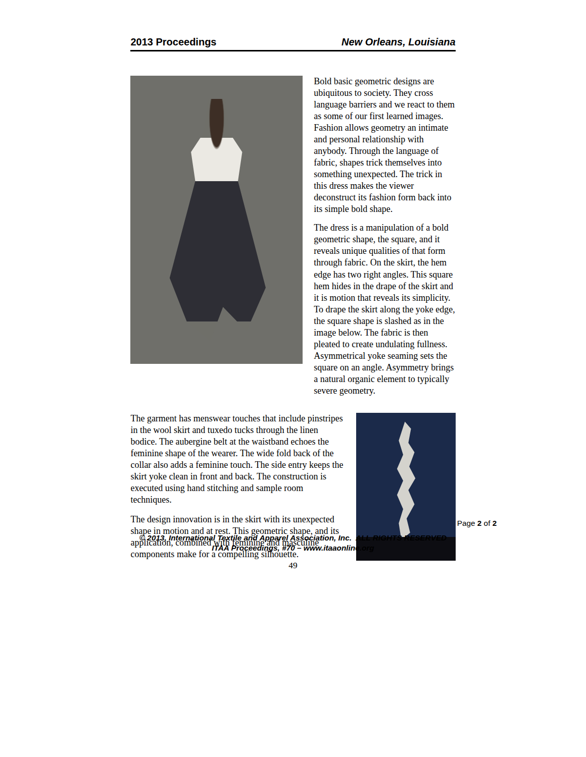2013 Proceedings
New Orleans, Louisiana
Bold basic geometric designs are ubiquitous to society. They cross language barriers and we react to them as some of our first learned images. Fashion allows geometry an intimate and personal relationship with anybody. Through the language of fabric, shapes trick themselves into something unexpected. The trick in this dress makes the viewer deconstruct its fashion form back into its simple bold shape.
The dress is a manipulation of a bold geometric shape, the square, and it reveals unique qualities of that form through fabric. On the skirt, the hem edge has two right angles. This square hem hides in the drape of the skirt and it is motion that reveals its simplicity. To drape the skirt along the yoke edge, the square shape is slashed as in the image below. The fabric is then pleated to create undulating fullness. Asymmetrical yoke seaming sets the square on an angle. Asymmetry brings a natural organic element to typically severe geometry.
The garment has menswear touches that include pinstripes in the wool skirt and tuxedo tucks through the linen bodice. The aubergine belt at the waistband echoes the feminine shape of the wearer. The wide fold back of the collar also adds a feminine touch. The side entry keeps the skirt yoke clean in front and back. The construction is executed using hand stitching and sample room techniques.
The design innovation is in the skirt with its unexpected shape in motion and at rest. This geometric shape, and its application, combined with feminine and masculine components make for a compelling silhouette.
Page 2 of 2
© 2013, International Textile and Apparel Association, Inc. ALL RIGHTS RESERVED
ITAA Proceedings, #70 – www.itaaonline.org
49